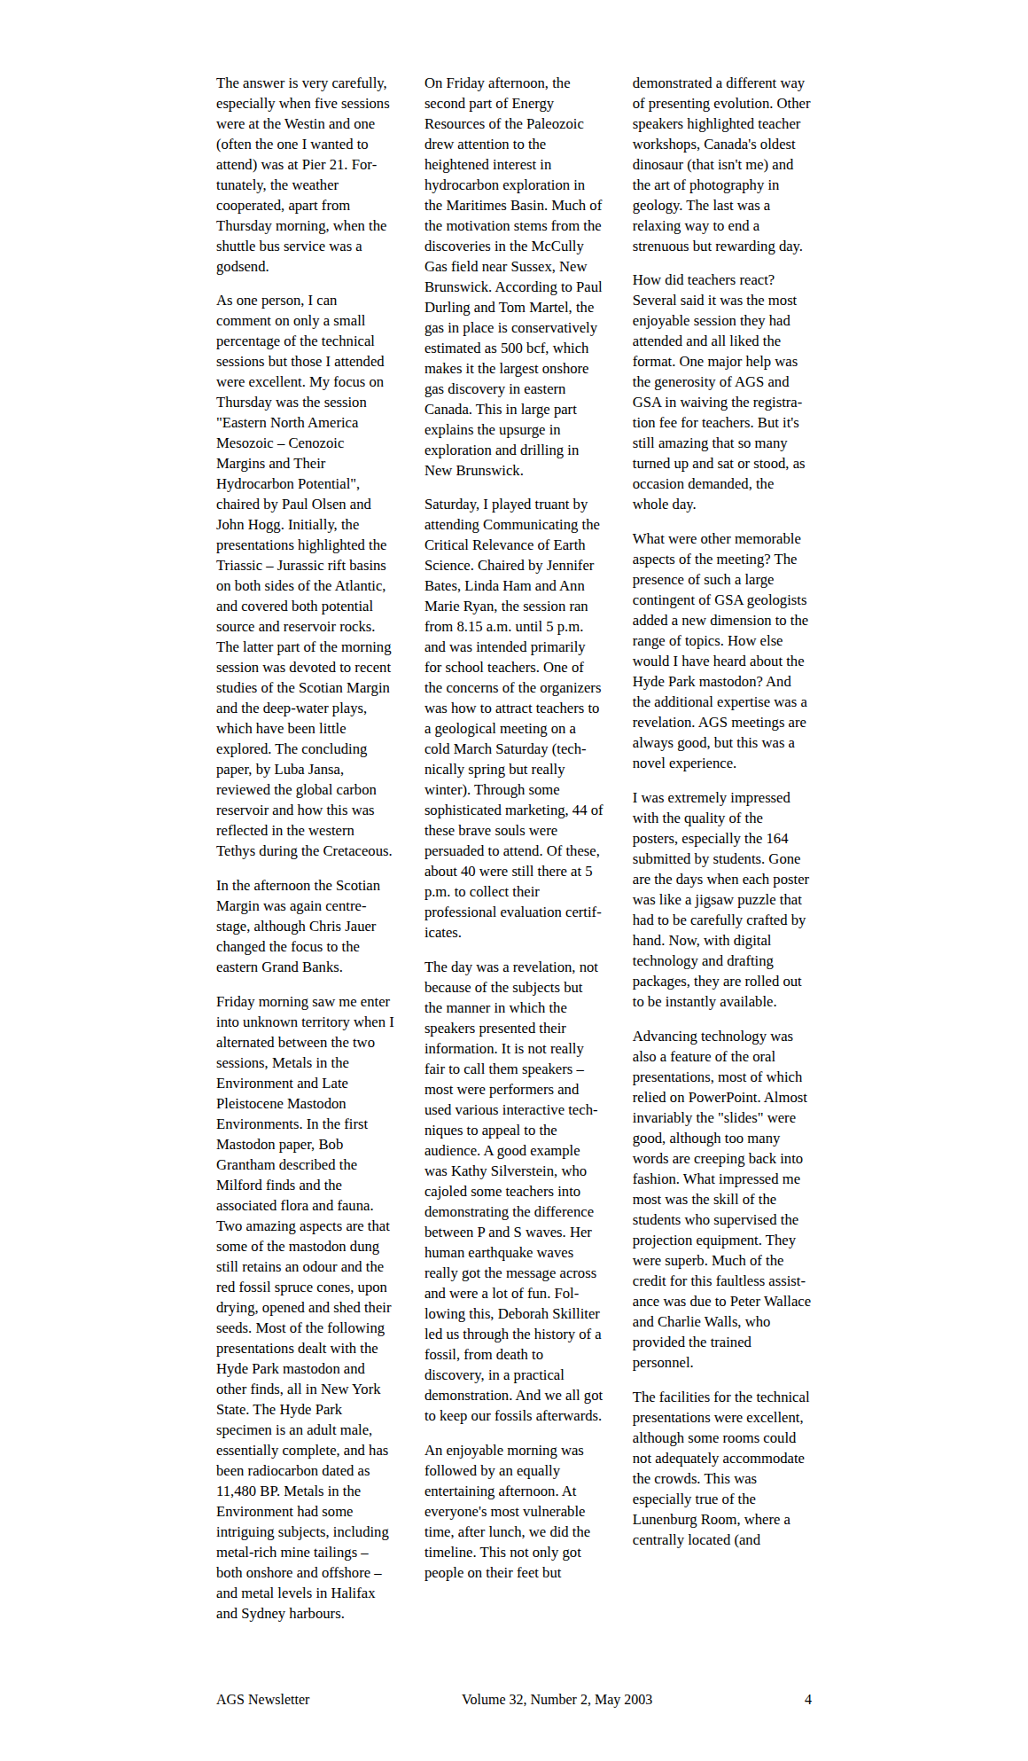The answer is very carefully, espec­ially when five sessions were at the Westin and one (often the one I wanted to attend) was at Pier 21. For­tunately, the weather cooperated, apart from Thursday morning, when the shuttle bus service was a godsend.
As one person, I can comment on only a small percentage of the technical sessions but those I attended were excellent. My focus on Thursday was the session "Eastern North America Mesozoic – Cenozoic Margins and Their Hydrocarbon Potential", chaired by Paul Olsen and John Hogg. Initial­ly, the presentations highlighted the Triassic – Jurassic rift basins on both sides of the Atlantic, and covered both potential source and reservoir rocks. The latter part of the morning session was devoted to recent studies of the Scotian Margin and the deep-water plays, which have been little explored. The concluding paper, by Luba Jansa, reviewed the global carbon reservoir and how this was reflected in the west­ern Tethys during the Cretaceous.
In the afternoon the Scotian Margin was again centre-stage, although Chris Jauer changed the focus to the eastern Grand Banks.
Friday morning saw me enter into unknown territory when I alternated between the two sessions, Metals in the Environment and Late Pleistocene Mastodon Environments. In the first Mastodon paper, Bob Grantham described the Milford finds and the associated flora and fauna. Two amazing aspects are that some of the mastodon dung still retains an odour and the red fossil spruce cones, upon drying, opened and shed their seeds. Most of the following presentations dealt with the Hyde Park mastodon and other finds, all in New York State. The Hyde Park specimen is an adult male, essentially complete, and has been radiocarbon dated as 11,480 BP. Metals in the Environment had some intriguing subjects, including metal-rich mine tailings – both onshore and offshore – and metal levels in Halifax and Sydney harbours.
On Friday afternoon, the second part of Energy Resources of the Paleozoic drew attention to the heightened interest in hydrocarbon exploration in the Maritimes Basin. Much of the motivation stems from the discoveries in the McCully Gas field near Sussex, New Brunswick. According to Paul Durling and Tom Martel, the gas in place is conservatively estimated as 500 bcf, which makes it the largest onshore gas discovery in eastern Canada. This in large part explains the upsurge in exploration and drilling in New Brunswick.
Saturday, I played truant by attending Communicating the Critical Relevance of Earth Science. Chaired by Jennifer Bates, Linda Ham and Ann Marie Ryan, the session ran from 8.15 a.m. until 5 p.m. and was intended primar­ily for school teachers. One of the concerns of the organizers was how to attract teachers to a geological meet­ing on a cold March Saturday (tech­nically spring but really winter). Through some sophisticated market­ing, 44 of these brave souls were persuaded to attend. Of these, about 40 were still there at 5 p.m. to collect their professional evaluation certif­icates.
The day was a revelation, not because of the subjects but the manner in which the speakers presented their information. It is not really fair to call them speakers – most were perform­ers and used various interactive tech­niques to appeal to the audience. A good example was Kathy Silverstein, who cajoled some teachers into demonstrating the difference between P and S waves. Her human earth­quake waves really got the message across and were a lot of fun. Fol­lowing this, Deborah Skilliter led us through the history of a fossil, from death to discovery, in a practical demonstration. And we all got to keep our fossils afterwards.
An enjoyable morning was followed by an equally entertaining afternoon. At everyone's most vulnerable time, after lunch, we did the timeline. This not only got people on their feet but
demonstrated a different way of pre­senting evolution. Other speakers highlighted teacher workshops, Canada's oldest dinosaur (that isn't me) and the art of photography in geology. The last was a relaxing way to end a strenuous but rewarding day.
How did teachers react? Several said it was the most enjoyable session they had attended and all liked the format. One major help was the generosity of AGS and GSA in waiving the registra­tion fee for teachers. But it's still amazing that so many turned up and sat or stood, as occasion demanded, the whole day.
What were other memorable aspects of the meeting? The presence of such a large contingent of GSA geologists added a new dimension to the range of topics. How else would I have heard about the Hyde Park mastodon? And the additional expertise was a revel­ation. AGS meetings are always good, but this was a novel experience.
I was extremely impressed with the quality of the posters, especially the 164 submitted by students. Gone are the days when each poster was like a jigsaw puzzle that had to be carefully crafted by hand. Now, with digital technology and drafting packages, they are rolled out to be instantly available.
Advancing technology was also a feature of the oral presentations, most of which relied on PowerPoint. Almost invariably the "slides" were good, although too many words are creeping back into fashion. What impressed me most was the skill of the students who supervised the projection equipment. They were superb. Much of the credit for this faultless assist­ance was due to Peter Wallace and Charlie Walls, who provided the trained personnel.
The facilities for the technical pres­entations were excellent, although some rooms could not adequately accommodate the crowds. This was especially true of the Lunenburg Room, where a centrally located (and
AGS Newsletter
Volume 32, Number 2, May 2003
4